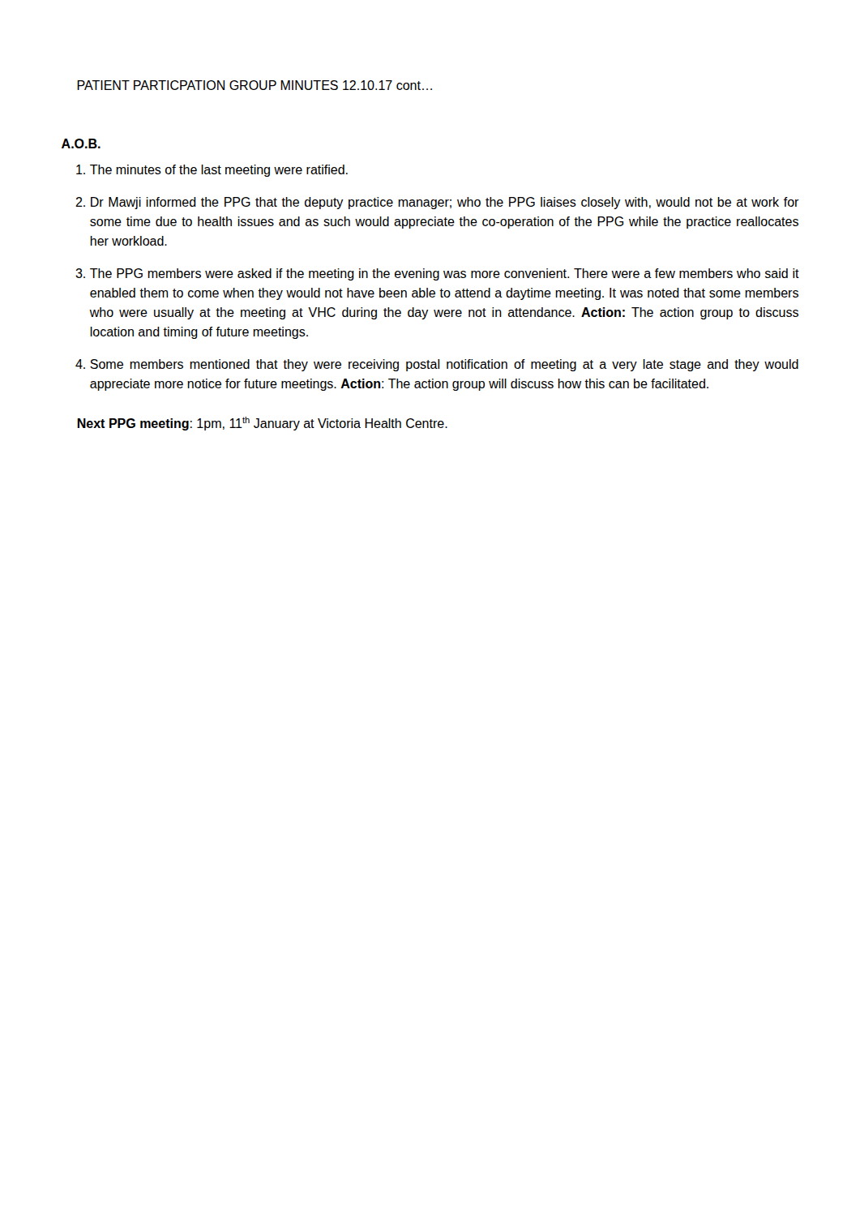PATIENT PARTICPATION GROUP MINUTES 12.10.17 cont…
A.O.B.
The minutes of the last meeting were ratified.
Dr Mawji informed the PPG that the deputy practice manager; who the PPG liaises closely with, would not be at work for some time due to health issues and as such would appreciate the co-operation of the PPG while the practice reallocates her workload.
The PPG members were asked if the meeting in the evening was more convenient. There were a few members who said it enabled them to come when they would not have been able to attend a daytime meeting. It was noted that some members who were usually at the meeting at VHC during the day were not in attendance. Action: The action group to discuss location and timing of future meetings.
Some members mentioned that they were receiving postal notification of meeting at a very late stage and they would appreciate more notice for future meetings. Action: The action group will discuss how this can be facilitated.
Next PPG meeting: 1pm, 11th January at Victoria Health Centre.